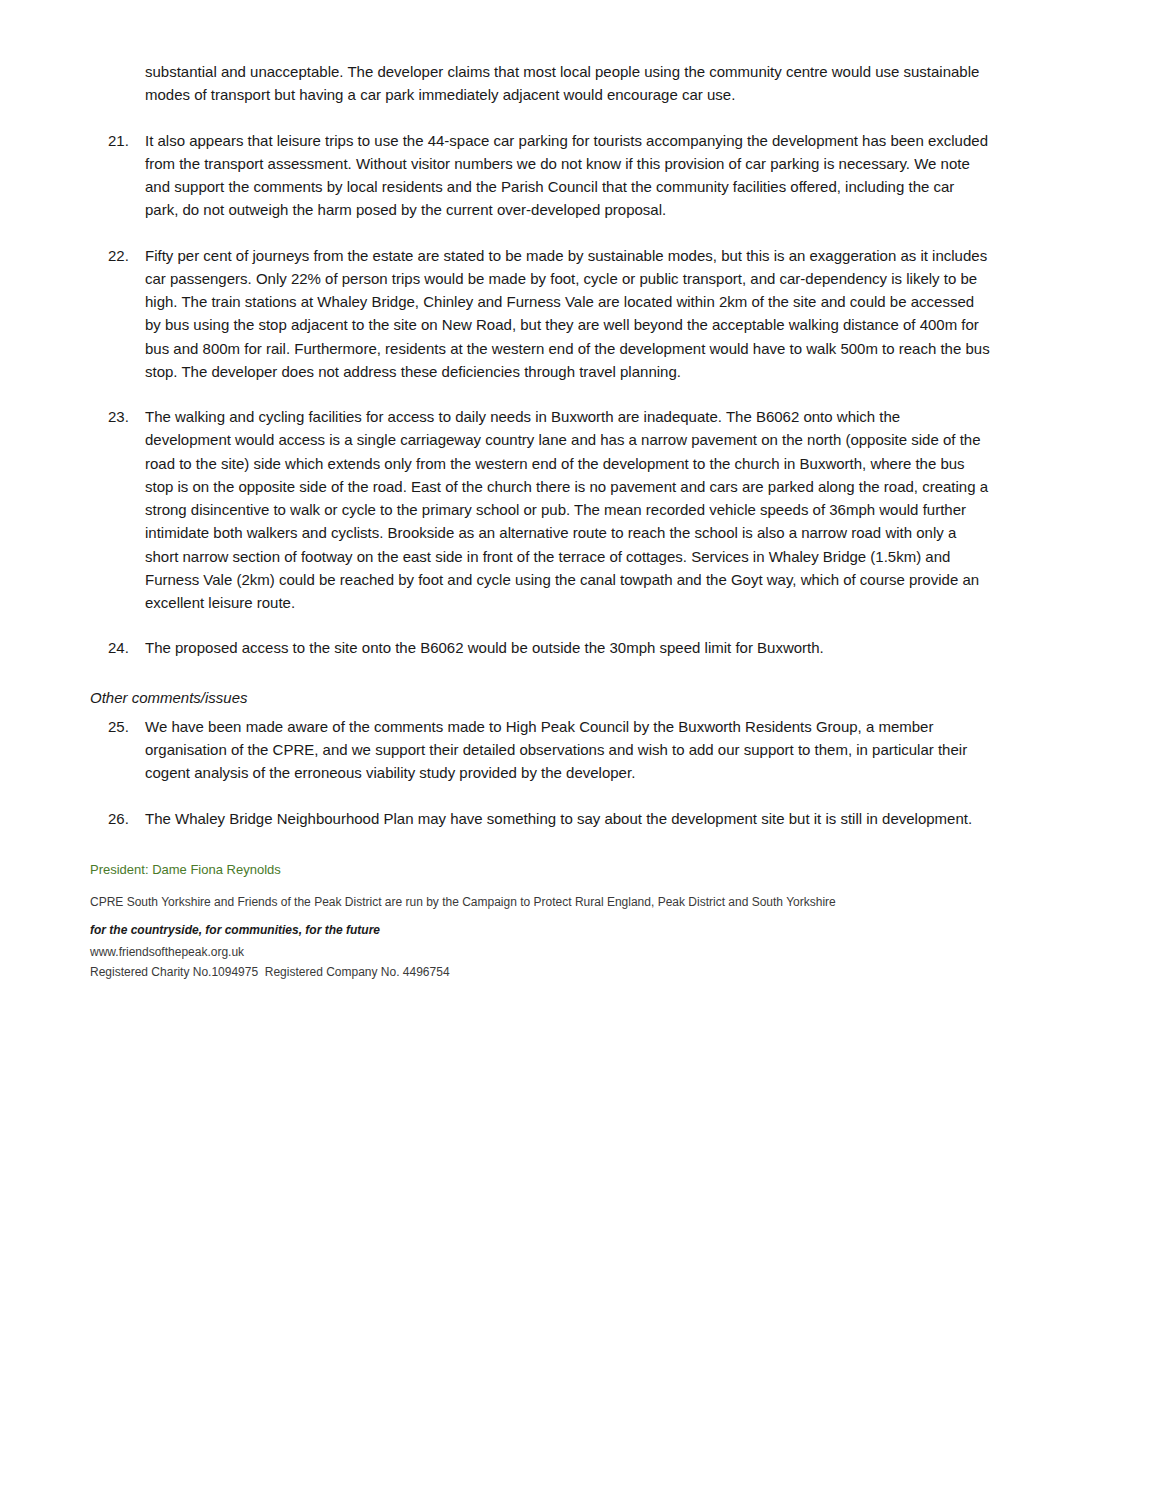substantial and unacceptable. The developer claims that most local people using the community centre would use sustainable modes of transport but having a car park immediately adjacent would encourage car use.
It also appears that leisure trips to use the 44-space car parking for tourists accompanying the development has been excluded from the transport assessment. Without visitor numbers we do not know if this provision of car parking is necessary. We note and support the comments by local residents and the Parish Council that the community facilities offered, including the car park, do not outweigh the harm posed by the current over-developed proposal.
Fifty per cent of journeys from the estate are stated to be made by sustainable modes, but this is an exaggeration as it includes car passengers. Only 22% of person trips would be made by foot, cycle or public transport, and car-dependency is likely to be high. The train stations at Whaley Bridge, Chinley and Furness Vale are located within 2km of the site and could be accessed by bus using the stop adjacent to the site on New Road, but they are well beyond the acceptable walking distance of 400m for bus and 800m for rail. Furthermore, residents at the western end of the development would have to walk 500m to reach the bus stop. The developer does not address these deficiencies through travel planning.
The walking and cycling facilities for access to daily needs in Buxworth are inadequate. The B6062 onto which the development would access is a single carriageway country lane and has a narrow pavement on the north (opposite side of the road to the site) side which extends only from the western end of the development to the church in Buxworth, where the bus stop is on the opposite side of the road. East of the church there is no pavement and cars are parked along the road, creating a strong disincentive to walk or cycle to the primary school or pub. The mean recorded vehicle speeds of 36mph would further intimidate both walkers and cyclists. Brookside as an alternative route to reach the school is also a narrow road with only a short narrow section of footway on the east side in front of the terrace of cottages. Services in Whaley Bridge (1.5km) and Furness Vale (2km) could be reached by foot and cycle using the canal towpath and the Goyt way, which of course provide an excellent leisure route.
The proposed access to the site onto the B6062 would be outside the 30mph speed limit for Buxworth.
Other comments/issues
We have been made aware of the comments made to High Peak Council by the Buxworth Residents Group, a member organisation of the CPRE, and we support their detailed observations and wish to add our support to them, in particular their cogent analysis of the erroneous viability study provided by the developer.
The Whaley Bridge Neighbourhood Plan may have something to say about the development site but it is still in development.
President: Dame Fiona Reynolds
CPRE South Yorkshire and Friends of the Peak District are run by the Campaign to Protect Rural England, Peak District and South Yorkshire
for the countryside, for communities, for the future
www.friendsofthepeak.org.uk
Registered Charity No.1094975 Registered Company No. 4496754